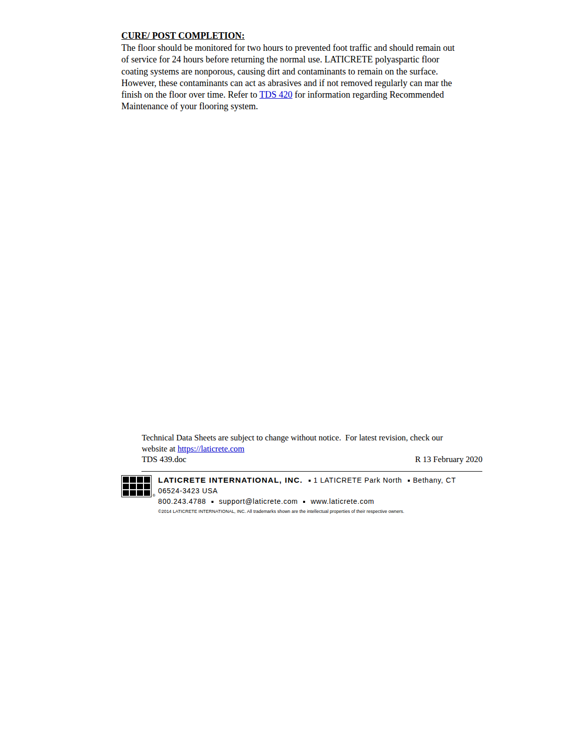CURE/ POST COMPLETION:
The floor should be monitored for two hours to prevented foot traffic and should remain out of service for 24 hours before returning the normal use. LATICRETE polyaspartic floor coating systems are nonporous, causing dirt and contaminants to remain on the surface. However, these contaminants can act as abrasives and if not removed regularly can mar the finish on the floor over time. Refer to TDS 420 for information regarding Recommended Maintenance of your flooring system.
Technical Data Sheets are subject to change without notice. For latest revision, check our website at https://laticrete.com
TDS 439.doc R 13 February 2020
®
LATICRETE INTERNATIONAL, INC. 1 LATICRETE Park North Bethany, CT 06524-3423 USA
800.243.4788 support@laticrete.com www.laticrete.com
©2014 LATICRETE INTERNATIONAL, INC. All trademarks shown are the intellectual properties of their respective owners.